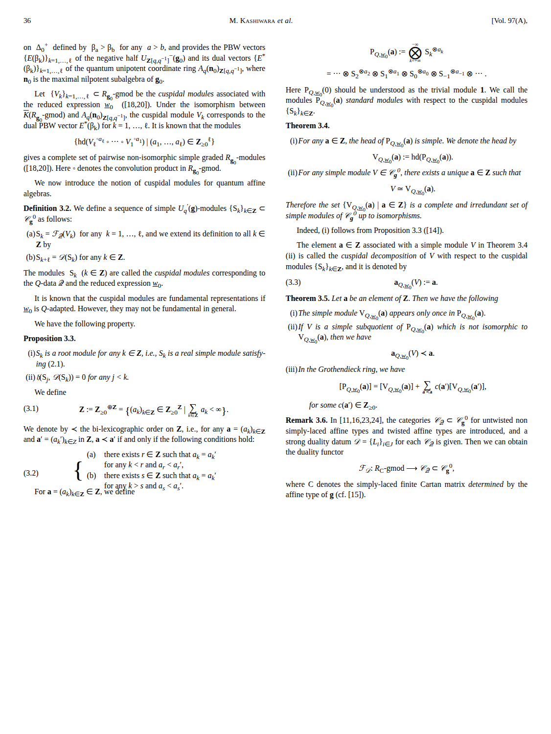36 M. Kashiwara et al. [Vol. 97(A),
on Δ0+ defined by βa > βb for any a > b, and provides the PBW vectors {E(βk)}k=1,…,ℓ of the negative half UZ[q,q−1]−(g0) and its dual vectors {E*(βk)}k=1,…,ℓ of the quantum unipotent coordinate ring Aq(n0)Z[q,q−1], where n0 is the maximal nilpotent subalgebra of g0.
Let {Vk}k=1,…,ℓ ⊂ Rg0-gmod be the cuspidal modules associated with the reduced expression w0 ([18,20]). Under the isomorphism between K(Rg0-gmod) and Aq(n0)Z[q,q−1], the cuspidal module Vk corresponds to the dual PBW vector E*(βk) for k = 1, …, ℓ. It is known that the modules
{hd(Vℓ◦aℓ ◦ ··· ◦ V1◦a1) | (a1, …, aℓ) ∈ Z≥0ℓ}
gives a complete set of pairwise non-isomorphic simple graded Rg0-modules ([18,20]). Here ◦ denotes the convolution product in Rg0-gmod.
We now introduce the notion of cuspidal modules for quantum affine algebras.
Definition 3.2. We define a sequence of simple Uq′(g)-modules {Sk}k∈Z ⊂ 𝒞g0 as follows:
(a) Sk = ℱ𝒬(Vk) for any k = 1, …, ℓ, and we extend its definition to all k ∈ Z by
(b) Sk+ℓ = 𝒟(Sk) for any k ∈ Z.
The modules Sk (k ∈ Z) are called the cuspidal modules corresponding to the Q-data 𝒬 and the reduced expression w0.
It is known that the cuspidal modules are fundamental representations if w0 is Q-adapted. However, they may not be fundamental in general.
We have the following property.
Proposition 3.3.
(i) Sk is a root module for any k ∈ Z, i.e., Sk is a real simple module satisfying (2.1).
(ii) 𝔥(Sj, 𝒟(Sk)) = 0 for any j < k.
We define
(3.1) Z := Z≥0⊕Z = {(ak)k∈Z ∈ Z≥0Z | ∑k∈Z ak < ∞}.
We denote by ≺ the bi-lexicographic order on Z, i.e., for any a = (ak)k∈Z and a′ = (ak′)k∈Z in Z, a ≺ a′ if and only if the following conditions hold:
{
(a)
there exists r ∈ Z such that ak = ak′
for any k < r and ar < ar′,
(b)
there exists s ∈ Z such that ak = ak′
for any k > s and as < as′.
(3.2)
For a = (ak)k∈Z ∈ Z, we define
PQ,w0(a) := −∞⨂k=+∞ Sk⊗ak
= ··· ⊗ S2⊗a2 ⊗ S1⊗a1 ⊗ S0⊗a0 ⊗ S−1⊗a−1 ⊗ ··· .
Here PQ,w0(0) should be understood as the trivial module 1. We call the modules PQ,w0(a) standard modules with respect to the cuspidal modules {Sk}k∈Z.
Theorem 3.4.
(i) For any a ∈ Z, the head of PQ,w0(a) is simple. We denote the head by
VQ,w0(a) := hd(PQ,w0(a)).
(ii) For any simple module V ∈ 𝒞g0, there exists a unique a ∈ Z such that
V ≃ VQ,w0(a).
Therefore the set {VQ,w0(a) | a ∈ Z} is a complete and irredundant set of simple modules of 𝒞g0 up to isomorphisms.
Indeed, (i) follows from Proposition 3.3 ([14]).
The element a ∈ Z associated with a simple module V in Theorem 3.4 (ii) is called the cuspidal decomposition of V with respect to the cuspidal modules {Sk}k∈Z, and it is denoted by
(3.3) aQ,w0(V) := a.
Theorem 3.5. Let a be an element of Z. Then we have the following
(i) The simple module VQ,w0(a) appears only once in PQ,w0(a).
(ii) If V is a simple subquotient of PQ,w0(a) which is not isomorphic to VQ,w0(a), then we have
aQ,w0(V) ≺ a.
(iii) In the Grothendieck ring, we have
[PQ,w0(a)] = [VQ,w0(a)] + ∑a′≺a c(a′)[VQ,w0(a′)],
for some c(a′) ∈ Z≥0.
Remark 3.6. In [11,16,23,24], the categories 𝒞𝒬 ⊂ 𝒞g0 for untwisted non simply-laced affine types and twisted affine types are introduced, and a strong duality datum 𝒟 = {Li}i∈J for each 𝒞𝒬 is given. Then we can obtain the duality functor
ℱ𝒟: RC-gmod ⟶ 𝒞𝒬 ⊂ 𝒞g0,
where C denotes the simply-laced finite Cartan matrix determined by the affine type of g (cf. [15]).